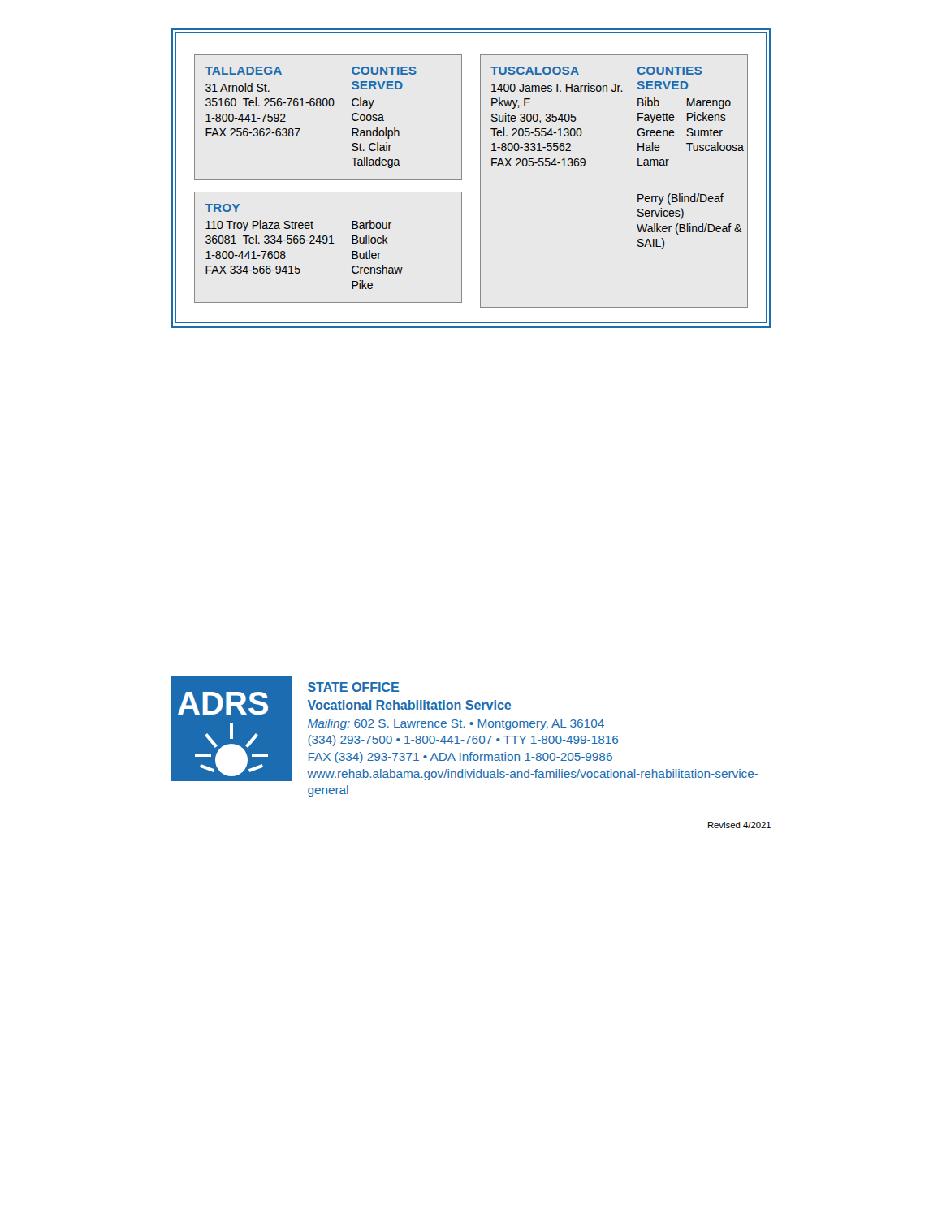TALLADEGA
31 Arnold St.
35160 Tel. 256-761-6800
1-800-441-7592
FAX 256-362-6387
COUNTIES SERVED
Clay
Coosa
Randolph
St. Clair
Talladega
TROY
110 Troy Plaza Street
36081 Tel. 334-566-2491
1-800-441-7608
FAX 334-566-9415
Barbour
Bullock
Butler
Crenshaw
Pike
TUSCALOOSA
1400 James I. Harrison Jr. Pkwy, E
Suite 300, 35405
Tel. 205-554-1300
1-800-331-5562
FAX 205-554-1369
COUNTIES SERVED
Bibb
Fayette
Greene
Hale
Lamar
Marengo
Pickens
Sumter
Tuscaloosa
Perry (Blind/Deaf Services)
Walker (Blind/Deaf & SAIL)
ADRS
STATE OFFICE
Vocational Rehabilitation Service
Mailing: 602 S. Lawrence St. • Montgomery, AL 36104
(334) 293-7500 • 1-800-441-7607 • TTY 1-800-499-1816
FAX (334) 293-7371 • ADA Information 1-800-205-9986
www.rehab.alabama.gov/individuals-and-families/vocational-rehabilitation-service-general
Revised 4/2021